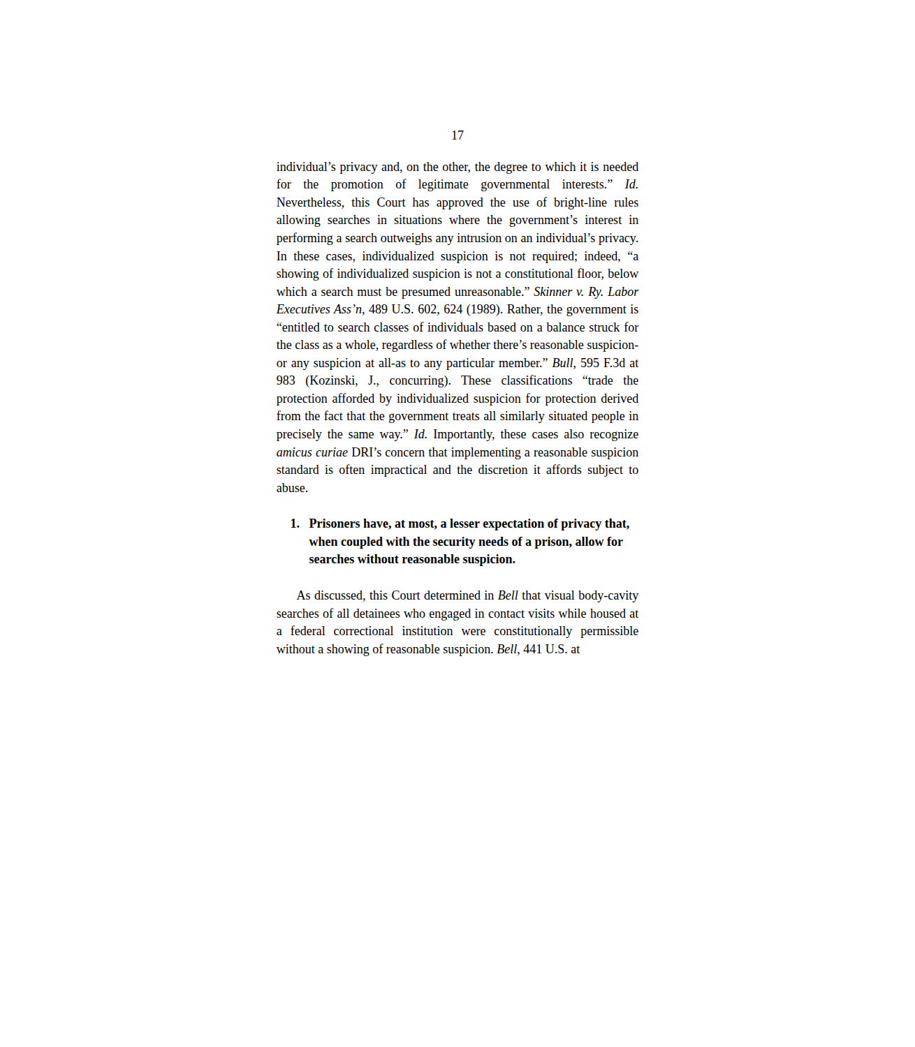17
individual’s privacy and, on the other, the degree to which it is needed for the promotion of legitimate governmental interests.” Id. Nevertheless, this Court has approved the use of bright-line rules allowing searches in situations where the government’s interest in performing a search outweighs any intrusion on an individual’s privacy. In these cases, individualized suspicion is not required; indeed, “a showing of individualized suspicion is not a constitutional floor, below which a search must be presumed unreasonable.” Skinner v. Ry. Labor Executives Ass’n, 489 U.S. 602, 624 (1989). Rather, the government is “entitled to search classes of individuals based on a balance struck for the class as a whole, regardless of whether there’s reasonable suspicion-or any suspicion at all-as to any particular member.” Bull, 595 F.3d at 983 (Kozinski, J., concurring). These classifications “trade the protection afforded by individualized suspicion for protection derived from the fact that the government treats all similarly situated people in precisely the same way.” Id. Importantly, these cases also recognize amicus curiae DRI’s concern that implementing a reasonable suspicion standard is often impractical and the discretion it affords subject to abuse.
1.
Prisoners have, at most, a lesser expectation of privacy that, when coupled with the security needs of a prison, allow for searches without reasonable suspicion.
As discussed, this Court determined in Bell that visual body-cavity searches of all detainees who engaged in contact visits while housed at a federal correctional institution were constitutionally permissible without a showing of reasonable suspicion. Bell, 441 U.S. at